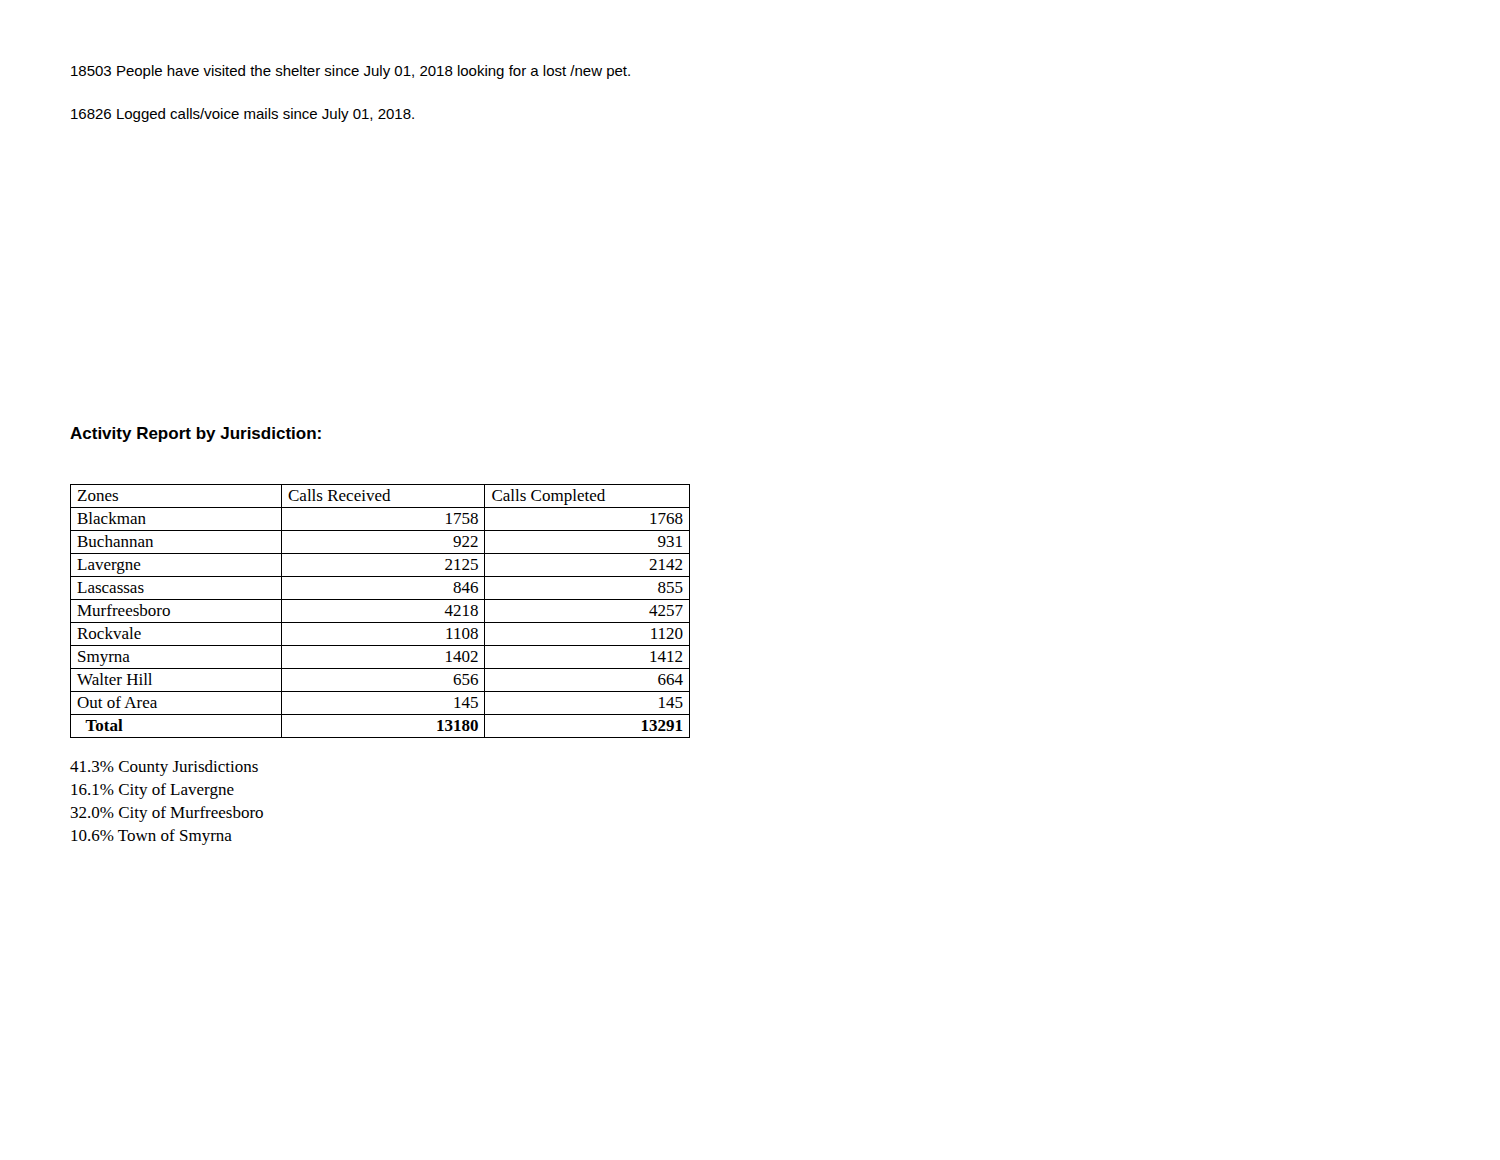18503 People have visited the shelter since July 01, 2018 looking for a lost /new pet.
16826 Logged calls/voice mails since July 01, 2018.
Activity Report by Jurisdiction:
| Zones | Calls Received | Calls Completed |
| --- | --- | --- |
| Blackman | 1758 | 1768 |
| Buchannan | 922 | 931 |
| Lavergne | 2125 | 2142 |
| Lascassas | 846 | 855 |
| Murfreesboro | 4218 | 4257 |
| Rockvale | 1108 | 1120 |
| Smyrna | 1402 | 1412 |
| Walter Hill | 656 | 664 |
| Out of Area | 145 | 145 |
| Total | 13180 | 13291 |
41.3% County Jurisdictions
16.1% City of Lavergne
32.0% City of Murfreesboro
10.6% Town of Smyrna